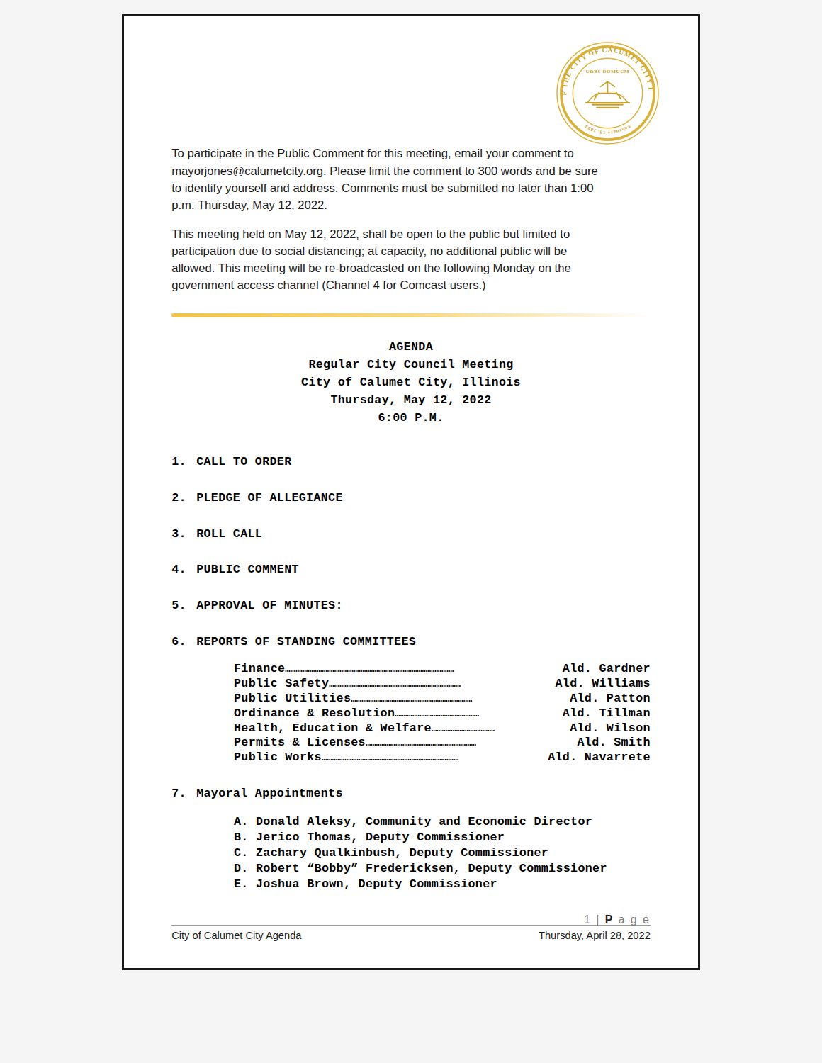SEAL OF THE CITY OF CALUMET CITY ILLINOIS February 13, 1893 URBS DOMUUM
To participate in the Public Comment for this meeting, email your comment to mayorjones@calumetcity.org. Please limit the comment to 300 words and be sure to identify yourself and address. Comments must be submitted no later than 1:00 p.m. Thursday, May 12, 2022.
This meeting held on May 12, 2022, shall be open to the public but limited to participation due to social distancing; at capacity, no additional public will be allowed. This meeting will be re-broadcasted on the following Monday on the government access channel (Channel 4 for Comcast users.)
AGENDA
Regular City Council Meeting
City of Calumet City, Illinois
Thursday, May 12, 2022
6:00 P.M.
1. CALL TO ORDER
2. PLEDGE OF ALLEGIANCE
3. ROLL CALL
4. PUBLIC COMMENT
5. APPROVAL OF MINUTES:
6. REPORTS OF STANDING COMMITTEES
Finance……………………………………………………………………………………Ald. Gardner
Public Safety…………………………………………………………………Ald. Williams
Public Utilities……………………………………………………………Ald. Patton
Ordinance & Resolution…………………………………………Ald. Tillman
Health, Education & Welfare………………………………Ald. Wilson
Permits & Licenses………………………………………………………Ald. Smith
Public Works……………………………………………………………………Ald. Navarrete
7. Mayoral Appointments
A. Donald Aleksy, Community and Economic Director
B. Jerico Thomas, Deputy Commissioner
C. Zachary Qualkinbush, Deputy Commissioner
D. Robert “Bobby” Fredericksen, Deputy Commissioner
E. Joshua Brown, Deputy Commissioner
1 | P a g e
City of Calumet City Agenda Thursday, April 28, 2022